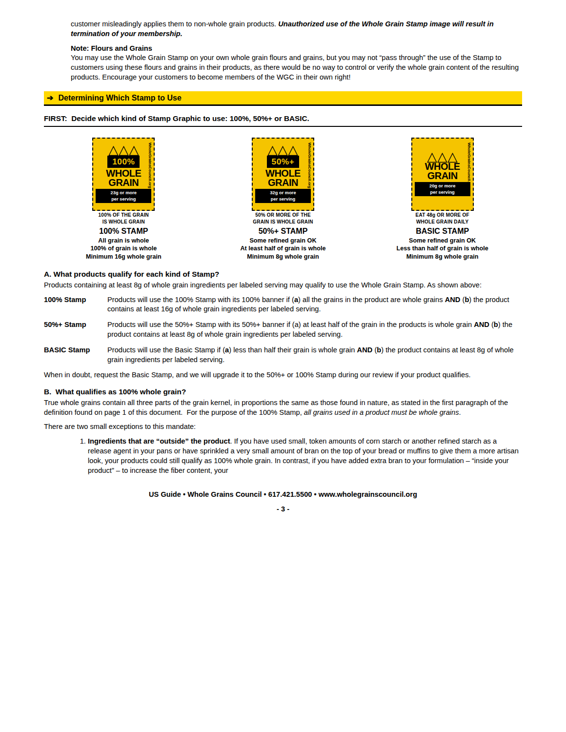customer misleadingly applies them to non-whole grain products. Unauthorized use of the Whole Grain Stamp image will result in termination of your membership.
Note: Flours and Grains
You may use the Whole Grain Stamp on your own whole grain flours and grains, but you may not “pass through” the use of the Stamp to customers using these flours and grains in their products, as there would be no way to control or verify the whole grain content of the resulting products. Encourage your customers to become members of the WGC in their own right!
➔ Determining Which Stamp to Use
FIRST: Decide which kind of Stamp Graphic to use: 100%, 50%+ or BASIC.
| △△△ 100% WHOLE GRAIN 23g or more per serving WholeGrainsCouncil.org 100% OF THE GRAIN IS WHOLE GRAIN 100% STAMP All grain is whole 100% of grain is whole Minimum 16g whole grain | △△△ 50%+ WHOLE GRAIN 32g or more per serving WholeGrainsCouncil.org 50% OR MORE OF THE GRAIN IS WHOLE GRAIN 50%+ STAMP Some refined grain OK At least half of grain is whole Minimum 8g whole grain | △△△ WHOLE GRAIN 20g or more per serving WholeGrainsCouncil.org EAT 48g OR MORE OF WHOLE GRAIN DAILY BASIC STAMP Some refined grain OK Less than half of grain is whole Minimum 8g whole grain |
A. What products qualify for each kind of Stamp?
Products containing at least 8g of whole grain ingredients per labeled serving may qualify to use the Whole Grain Stamp. As shown above:
100% Stamp
Products will use the 100% Stamp with its 100% banner if (a) all the grains in the product are whole grains AND (b) the product contains at least 16g of whole grain ingredients per labeled serving.
50%+ Stamp
Products will use the 50%+ Stamp with its 50%+ banner if (a) at least half of the grain in the products is whole grain AND (b) the product contains at least 8g of whole grain ingredients per labeled serving.
BASIC Stamp
Products will use the Basic Stamp if (a) less than half their grain is whole grain AND (b) the product contains at least 8g of whole grain ingredients per labeled serving.
When in doubt, request the Basic Stamp, and we will upgrade it to the 50%+ or 100% Stamp during our review if your product qualifies.
B. What qualifies as 100% whole grain?
True whole grains contain all three parts of the grain kernel, in proportions the same as those found in nature, as stated in the first paragraph of the definition found on page 1 of this document. For the purpose of the 100% Stamp, all grains used in a product must be whole grains.
There are two small exceptions to this mandate:
Ingredients that are “outside” the product. If you have used small, token amounts of corn starch or another refined starch as a release agent in your pans or have sprinkled a very small amount of bran on the top of your bread or muffins to give them a more artisan look, your products could still qualify as 100% whole grain. In contrast, if you have added extra bran to your formulation – “inside your product” – to increase the fiber content, your
US Guide • Whole Grains Council • 617.421.5500 • www.wholegrainscouncil.org
- 3 -